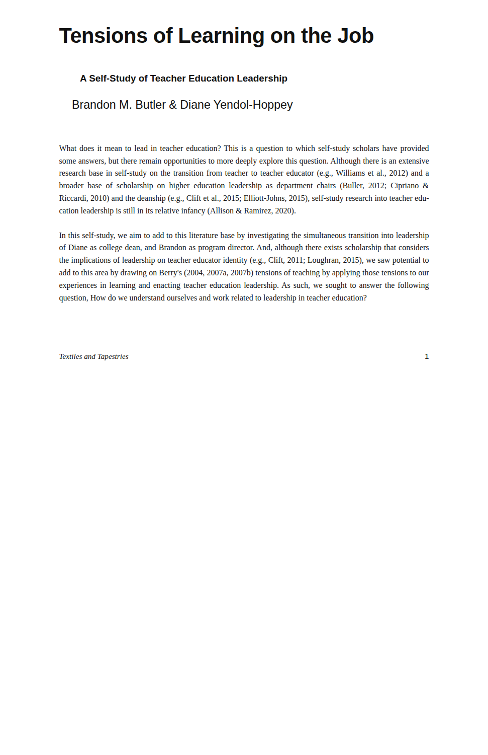Tensions of Learning on the Job
A Self-Study of Teacher Education Leadership
Brandon M. Butler & Diane Yendol-Hoppey
What does it mean to lead in teacher education? This is a question to which self-study scholars have provided some answers, but there remain opportunities to more deeply explore this question. Although there is an extensive research base in self-study on the transition from teacher to teacher educator (e.g., Williams et al., 2012) and a broader base of scholarship on higher education leadership as department chairs (Buller, 2012; Cipriano & Riccardi, 2010) and the deanship (e.g., Clift et al., 2015; Elliott-Johns, 2015), self-study research into teacher education leadership is still in its relative infancy (Allison & Ramirez, 2020).
In this self-study, we aim to add to this literature base by investigating the simultaneous transition into leadership of Diane as college dean, and Brandon as program director. And, although there exists scholarship that considers the implications of leadership on teacher educator identity (e.g., Clift, 2011; Loughran, 2015), we saw potential to add to this area by drawing on Berry's (2004, 2007a, 2007b) tensions of teaching by applying those tensions to our experiences in learning and enacting teacher education leadership. As such, we sought to answer the following question, How do we understand ourselves and work related to leadership in teacher education?
Textiles and Tapestries 1